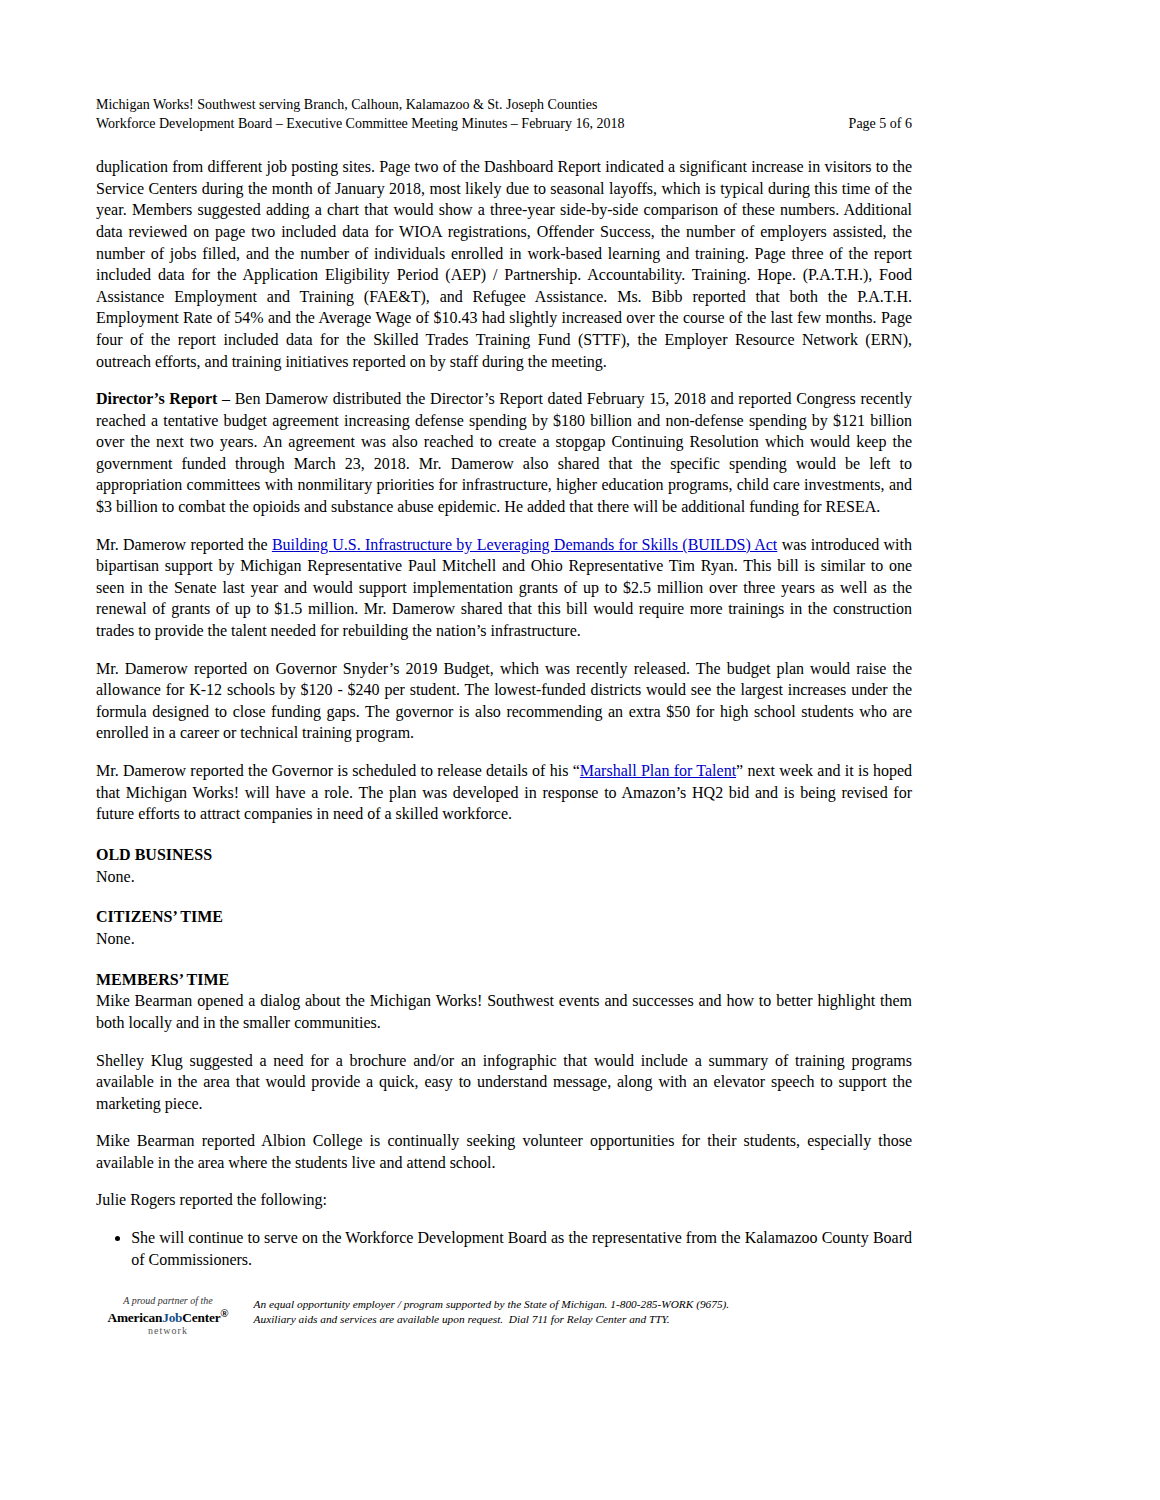Michigan Works! Southwest serving Branch, Calhoun, Kalamazoo & St. Joseph Counties Workforce Development Board – Executive Committee Meeting Minutes – February 16, 2018 Page 5 of 6
duplication from different job posting sites. Page two of the Dashboard Report indicated a significant increase in visitors to the Service Centers during the month of January 2018, most likely due to seasonal layoffs, which is typical during this time of the year. Members suggested adding a chart that would show a three-year side-by-side comparison of these numbers. Additional data reviewed on page two included data for WIOA registrations, Offender Success, the number of employers assisted, the number of jobs filled, and the number of individuals enrolled in work-based learning and training. Page three of the report included data for the Application Eligibility Period (AEP) / Partnership. Accountability. Training. Hope. (P.A.T.H.), Food Assistance Employment and Training (FAE&T), and Refugee Assistance. Ms. Bibb reported that both the P.A.T.H. Employment Rate of 54% and the Average Wage of $10.43 had slightly increased over the course of the last few months. Page four of the report included data for the Skilled Trades Training Fund (STTF), the Employer Resource Network (ERN), outreach efforts, and training initiatives reported on by staff during the meeting.
Director’s Report – Ben Damerow distributed the Director’s Report dated February 15, 2018 and reported Congress recently reached a tentative budget agreement increasing defense spending by $180 billion and non-defense spending by $121 billion over the next two years. An agreement was also reached to create a stopgap Continuing Resolution which would keep the government funded through March 23, 2018. Mr. Damerow also shared that the specific spending would be left to appropriation committees with nonmilitary priorities for infrastructure, higher education programs, child care investments, and $3 billion to combat the opioids and substance abuse epidemic. He added that there will be additional funding for RESEA.
Mr. Damerow reported the Building U.S. Infrastructure by Leveraging Demands for Skills (BUILDS) Act was introduced with bipartisan support by Michigan Representative Paul Mitchell and Ohio Representative Tim Ryan. This bill is similar to one seen in the Senate last year and would support implementation grants of up to $2.5 million over three years as well as the renewal of grants of up to $1.5 million. Mr. Damerow shared that this bill would require more trainings in the construction trades to provide the talent needed for rebuilding the nation’s infrastructure.
Mr. Damerow reported on Governor Snyder’s 2019 Budget, which was recently released. The budget plan would raise the allowance for K-12 schools by $120 - $240 per student. The lowest-funded districts would see the largest increases under the formula designed to close funding gaps. The governor is also recommending an extra $50 for high school students who are enrolled in a career or technical training program.
Mr. Damerow reported the Governor is scheduled to release details of his “Marshall Plan for Talent” next week and it is hoped that Michigan Works! will have a role. The plan was developed in response to Amazon’s HQ2 bid and is being revised for future efforts to attract companies in need of a skilled workforce.
OLD BUSINESS
None.
CITIZENS’ TIME
None.
MEMBERS’ TIME
Mike Bearman opened a dialog about the Michigan Works! Southwest events and successes and how to better highlight them both locally and in the smaller communities.
Shelley Klug suggested a need for a brochure and/or an infographic that would include a summary of training programs available in the area that would provide a quick, easy to understand message, along with an elevator speech to support the marketing piece.
Mike Bearman reported Albion College is continually seeking volunteer opportunities for their students, especially those available in the area where the students live and attend school.
Julie Rogers reported the following:
She will continue to serve on the Workforce Development Board as the representative from the Kalamazoo County Board of Commissioners.
A proud partner of the AmericanJob Center® network
An equal opportunity employer / program supported by the State of Michigan. 1-800-285-WORK (9675).
Auxiliary aids and services are available upon request. Dial 711 for Relay Center and TTY.